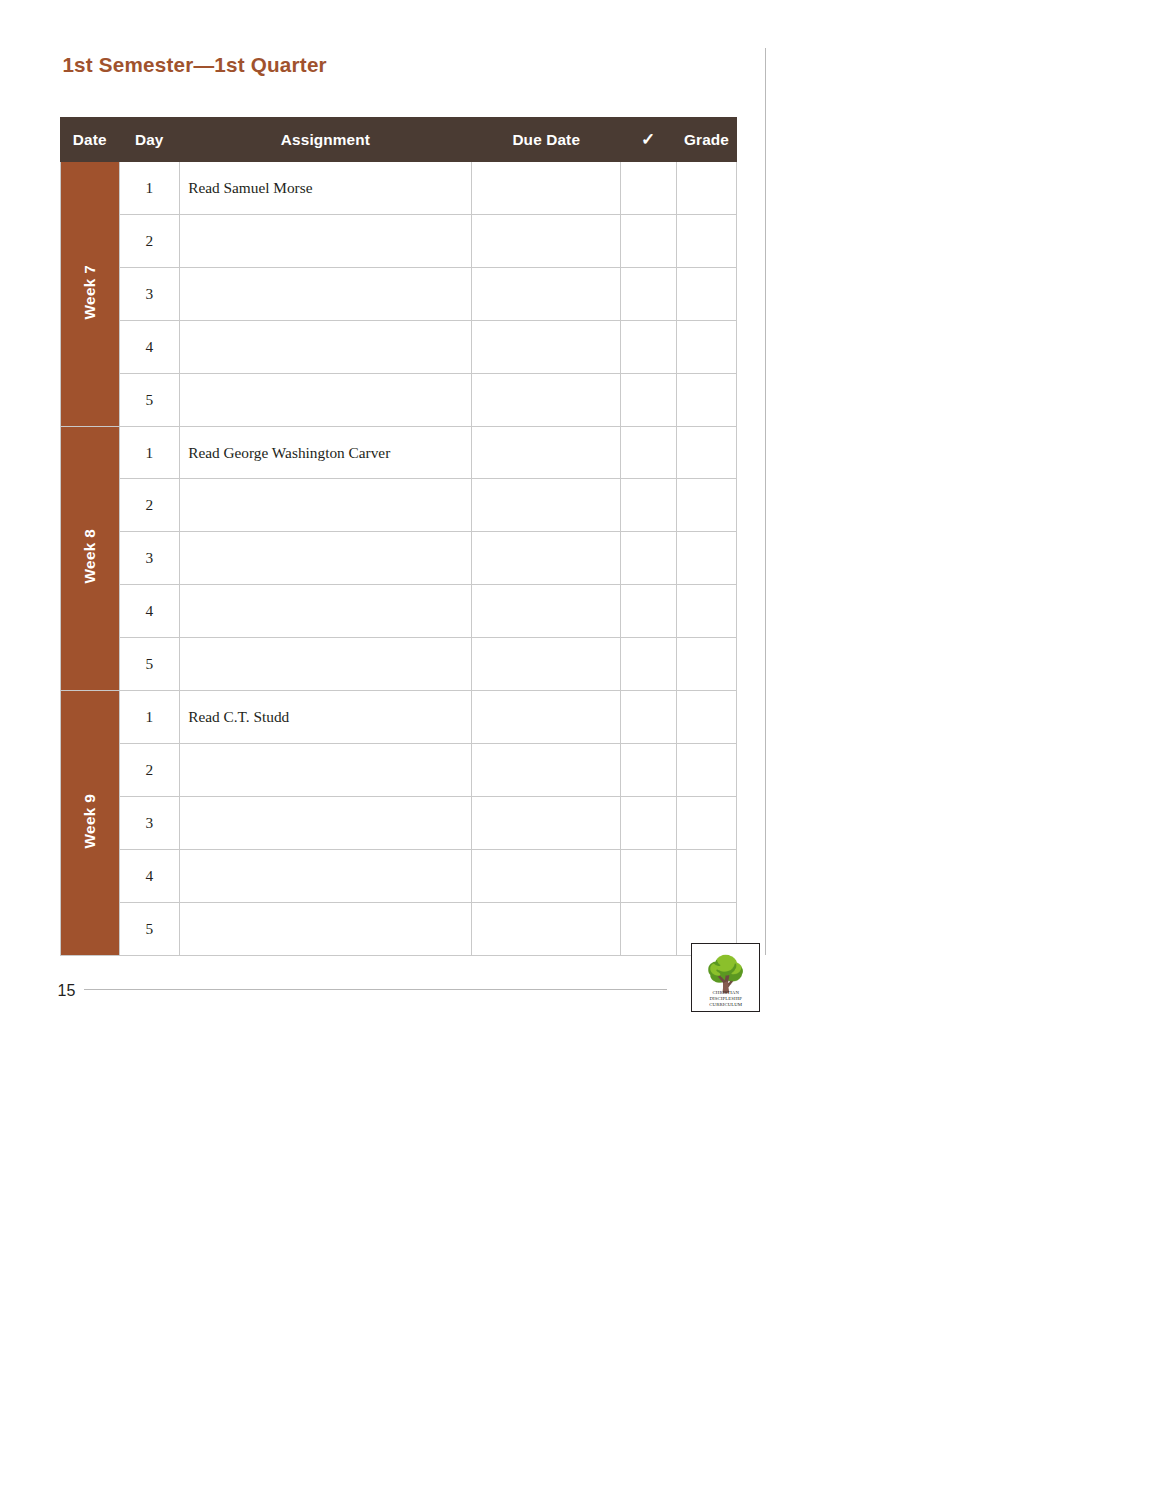1st Semester—1st Quarter
| Date | Day | Assignment | Due Date | ✓ | Grade |
| --- | --- | --- | --- | --- | --- |
| Week 7 | 1 | Read Samuel Morse | | | |
| 2 | | | | |
| 3 | | | | |
| 4 | | | | |
| 5 | | | | |
| Week 8 | 1 | Read George Washington Carver | | | |
| 2 | | | | |
| 3 | | | | |
| 4 | | | | |
| 5 | | | | |
| Week 9 | 1 | Read C.T. Studd | | | |
| 2 | | | | |
| 3 | | | | |
| 4 | | | | |
| 5 | | | | |
15
🌳
Christian
Discipleship
Curriculum